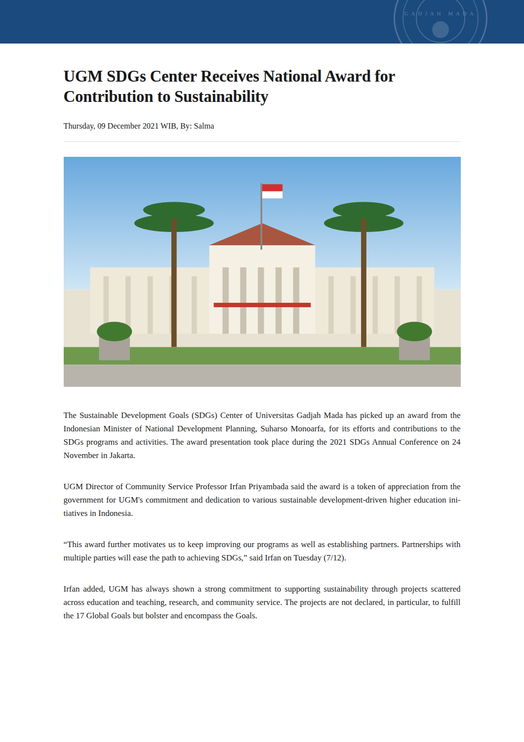Gadjah Mada
UGM SDGs Center Receives National Award for Contribution to Sustainability
Thursday, 09 December 2021 WIB, By: Salma
The Sustainable Development Goals (SDGs) Center of Universitas Gadjah Mada has picked up an award from the Indonesian Minister of National Development Planning, Suharso Monoarfa, for its efforts and contributions to the SDGs programs and activities. The award presentation took place during the 2021 SDGs Annual Conference on 24 November in Jakarta.
UGM Director of Community Service Professor Irfan Priyambada said the award is a token of appreciation from the government for UGM's commitment and dedication to various sustainable development-driven higher education initiatives in Indonesia.
“This award further motivates us to keep improving our programs as well as establishing partners. Partnerships with multiple parties will ease the path to achieving SDGs,” said Irfan on Tuesday (7/12).
Irfan added, UGM has always shown a strong commitment to supporting sustainability through projects scattered across education and teaching, research, and community service. The projects are not declared, in particular, to fulfill the 17 Global Goals but bolster and encompass the Goals.